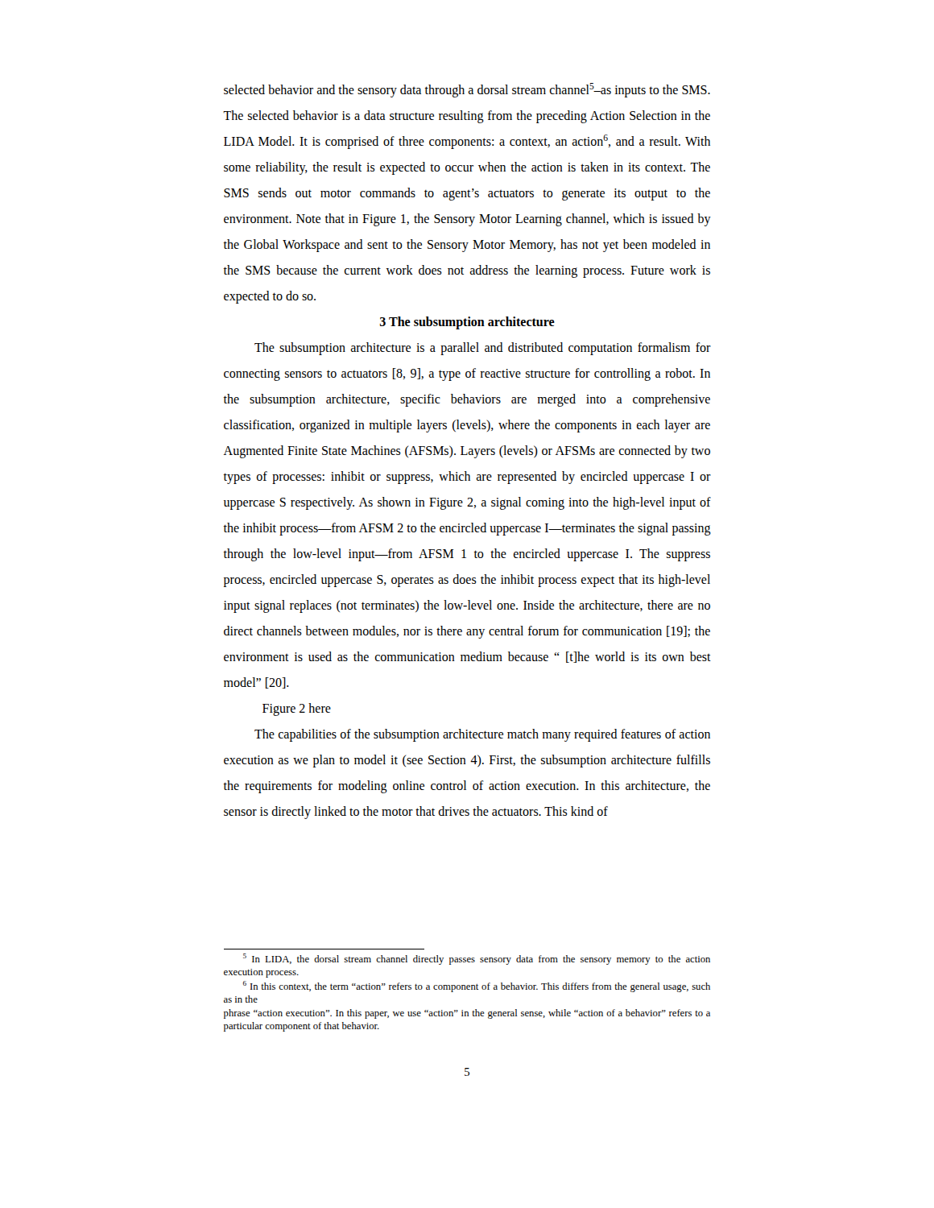selected behavior and the sensory data through a dorsal stream channel5–as inputs to the SMS. The selected behavior is a data structure resulting from the preceding Action Selection in the LIDA Model. It is comprised of three components: a context, an action6, and a result. With some reliability, the result is expected to occur when the action is taken in its context. The SMS sends out motor commands to agent’s actuators to generate its output to the environment. Note that in Figure 1, the Sensory Motor Learning channel, which is issued by the Global Workspace and sent to the Sensory Motor Memory, has not yet been modeled in the SMS because the current work does not address the learning process. Future work is expected to do so.
3 The subsumption architecture
The subsumption architecture is a parallel and distributed computation formalism for connecting sensors to actuators [8, 9], a type of reactive structure for controlling a robot. In the subsumption architecture, specific behaviors are merged into a comprehensive classification, organized in multiple layers (levels), where the components in each layer are Augmented Finite State Machines (AFSMs). Layers (levels) or AFSMs are connected by two types of processes: inhibit or suppress, which are represented by encircled uppercase I or uppercase S respectively. As shown in Figure 2, a signal coming into the high-level input of the inhibit process—from AFSM 2 to the encircled uppercase I—terminates the signal passing through the low-level input—from AFSM 1 to the encircled uppercase I. The suppress process, encircled uppercase S, operates as does the inhibit process expect that its high-level input signal replaces (not terminates) the low-level one. Inside the architecture, there are no direct channels between modules, nor is there any central forum for communication [19]; the environment is used as the communication medium because “ [t]he world is its own best model” [20].
Figure 2 here
The capabilities of the subsumption architecture match many required features of action execution as we plan to model it (see Section 4). First, the subsumption architecture fulfills the requirements for modeling online control of action execution. In this architecture, the sensor is directly linked to the motor that drives the actuators. This kind of
5 In LIDA, the dorsal stream channel directly passes sensory data from the sensory memory to the action execution process.
6 In this context, the term “action” refers to a component of a behavior. This differs from the general usage, such as in the
phrase “action execution”. In this paper, we use “action” in the general sense, while “action of a behavior” refers to a particular component of that behavior.
5